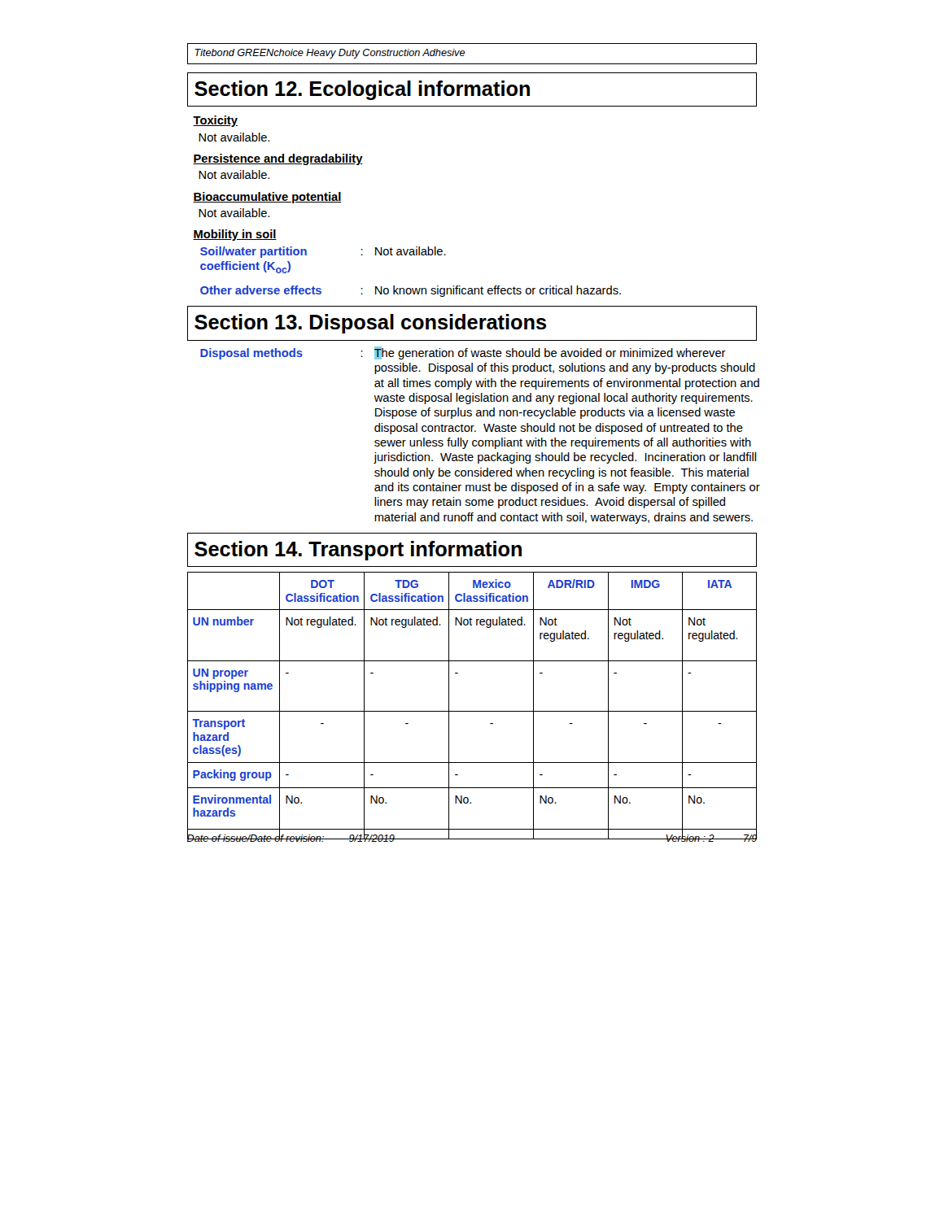Titebond GREENchoice Heavy Duty Construction Adhesive
Section 12. Ecological information
Toxicity
Not available.
Persistence and degradability
Not available.
Bioaccumulative potential
Not available.
Mobility in soil
Soil/water partitioncoefficient (Koc)
:
Not available.
Other adverse effects
:
No known significant effects or critical hazards.
Section 13. Disposal considerations
Disposal methods
:
The generation of waste should be avoided or minimized wherever possible. Disposal of this product, solutions and any by-products should at all times comply with the requirements of environmental protection and waste disposal legislation and any regional local authority requirements. Dispose of surplus and non-recyclable products via a licensed waste disposal contractor. Waste should not be disposed of untreated to the sewer unless fully compliant with the requirements of all authorities with jurisdiction. Waste packaging should be recycled. Incineration or landfill should only be considered when recycling is not feasible. This material and its container must be disposed of in a safe way. Empty containers or liners may retain some product residues. Avoid dispersal of spilled material and runoff and contact with soil, waterways, drains and sewers.
Section 14. Transport information
| | DOT Classification | TDG Classification | Mexico Classification | ADR/RID | IMDG | IATA |
| --- | --- | --- | --- | --- | --- | --- |
| UN number | Not regulated. | Not regulated. | Not regulated. | Not regulated. | Not regulated. | Not regulated. |
| UN proper shipping name | - | - | - | - | - | - |
| Transport hazard class(es) | - | - | - | - | - | - |
| Packing group | - | - | - | - | - | - |
| Environmental hazards | No. | No. | No. | No. | No. | No. |
Date of issue/Date of revision: 9/17/2019
Version : 27/9